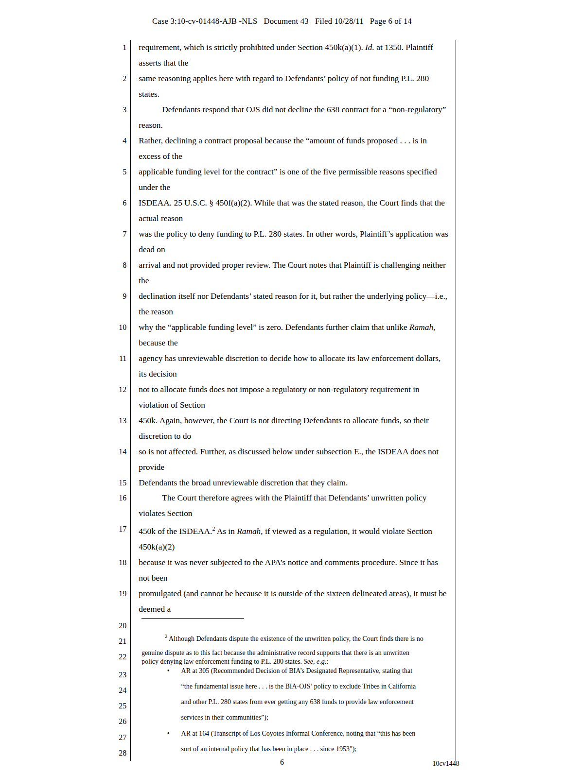Case 3:10-cv-01448-AJB -NLS Document 43 Filed 10/28/11 Page 6 of 14
requirement, which is strictly prohibited under Section 450k(a)(1). Id. at 1350. Plaintiff asserts that the
same reasoning applies here with regard to Defendants’ policy of not funding P.L. 280 states.
Defendants respond that OJS did not decline the 638 contract for a “non-regulatory” reason.
Rather, declining a contract proposal because the “amount of funds proposed . . . is in excess of the
applicable funding level for the contract” is one of the five permissible reasons specified under the
ISDEAA. 25 U.S.C. § 450f(a)(2). While that was the stated reason, the Court finds that the actual reason
was the policy to deny funding to P.L. 280 states. In other words, Plaintiff’s application was dead on
arrival and not provided proper review. The Court notes that Plaintiff is challenging neither the
declination itself nor Defendants’ stated reason for it, but rather the underlying policy—i.e., the reason
why the “applicable funding level” is zero. Defendants further claim that unlike Ramah, because the
agency has unreviewable discretion to decide how to allocate its law enforcement dollars, its decision
not to allocate funds does not impose a regulatory or non-regulatory requirement in violation of Section
450k. Again, however, the Court is not directing Defendants to allocate funds, so their discretion to do
so is not affected. Further, as discussed below under subsection E., the ISDEAA does not provide
Defendants the broad unreviewable discretion that they claim.
The Court therefore agrees with the Plaintiff that Defendants’ unwritten policy violates Section
450k of the ISDEAA.2 As in Ramah, if viewed as a regulation, it would violate Section 450k(a)(2)
because it was never subjected to the APA’s notice and comments procedure. Since it has not been
promulgated (and cannot be because it is outside of the sixteen delineated areas), it must be deemed a
2 Although Defendants dispute the existence of the unwritten policy, the Court finds there is no
genuine dispute as to this fact because the administrative record supports that there is an unwritten
policy denying law enforcement funding to P.L. 280 states. See, e.g.:
AR at 305 (Recommended Decision of BIA’s Designated Representative, stating that
“the fundamental issue here . . . is the BIA-OJS’ policy to exclude Tribes in California
and other P.L. 280 states from ever getting any 638 funds to provide law enforcement
services in their communities”);
AR at 164 (Transcript of Los Coyotes Informal Conference, noting that “this has been
sort of an internal policy that has been in place . . . since 1953");
6 10cv1448
The following block reproduces the remaining footnote lines (25-28) visually within the same page. It is appended via absolute positioning to preserve the single-page layout.